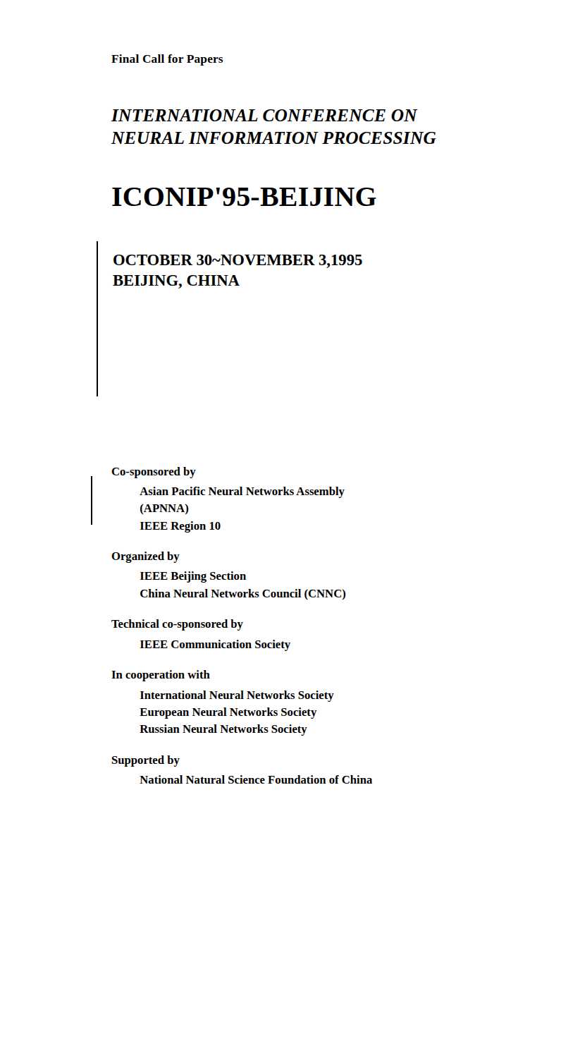Final Call for Papers
INTERNATIONAL CONFERENCE ON
NEURAL INFORMATION PROCESSING
ICONIP'95-BEIJING
OCTOBER 30~NOVEMBER 3,1995 BEIJING, CHINA
Co-sponsored by
Asian Pacific Neural Networks Assembly
(APNNA)
IEEE Region 10
Organized by
IEEE Beijing Section
China Neural Networks Council (CNNC)
Technical co-sponsored by
IEEE Communication Society
In cooperation with
International Neural Networks Society
European Neural Networks Society
Russian Neural Networks Society
Supported by
National Natural Science Foundation of China